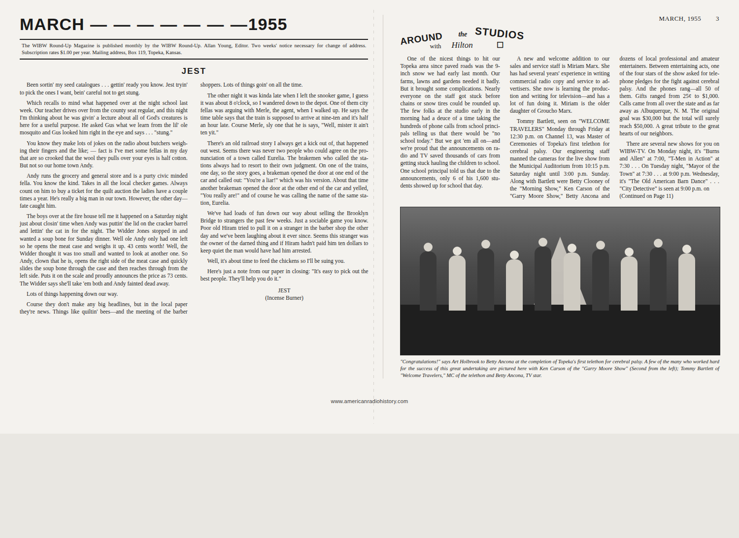MARCH — — — — — — —1955
The WIBW Round-Up Magazine is published monthly by the WIBW Round-Up. Allan Young, Editor. Two weeks' notice necessary for change of address. Subscription rates $1.00 per year. Mailing address, Box 119, Topeka, Kansas.
JEST
Been sortin' my seed catalogues . . . gettin' ready you know. Jest tryin' to pick the ones I want, bein' careful not to get stung.
Which recalls to mind what happened over at the night school last week. Our teacher drives over from the county seat regular, and this night I'm thinking about he was givin' a lecture about all of God's creatures is here for a useful purpose. He asked Gus what we learn from the lil' ole mosquito and Gus looked him right in the eye and says . . . "stung."
You know they make lots of jokes on the radio about butchers weighing their fingers and the like; — fact is I've met some fellas in my day that are so crooked that the wool they pulls over your eyes is half cotton. But not so our home town Andy.
Andy runs the grocery and general store and is a purty civic minded fella. You know the kind. Takes in all the local checker games. Always count on him to buy a ticket for the quilt auction the ladies have a couple times a year. He's really a big man in our town. However, the other day—fate caught him.
The boys over at the fire house tell me it happened on a Saturday night just about closin' time when Andy was puttin' the lid on the cracker barrel and lettin' the cat in for the night. The Widder Jones stopped in and wanted a soup bone for Sunday dinner. Well ole Andy only had one left so he opens the meat case and weighs it up. 43 cents worth! Well, the Widder thought it was too small and wanted to look at another one. So Andy, clown that he is, opens the right side of the meat case and quickly slides the soup bone through the case and then reaches through from the left side. Puts it on the scale and proudly announces the price as 73 cents. The Widder says she'll take 'em both and Andy fainted dead away.
Lots of things happening down our way.
Course they don't make any big headlines, but in the local paper they're news. Things like quiltin' bees—and the meeting of the barber shoppers. Lots of things goin' on all the time.
The other night it was kinda late when I left the snooker game, I guess it was about 8 o'clock, so I wandered down to the depot. One of them city fellas was arguing with Merle, the agent, when I walked up. He says the time table says that the train is supposed to arrive at nine-ten and it's half an hour late. Course Merle, sly one that he is says, "Well, mister it ain't ten yit."
There's an old railroad story I always get a kick out of, that happened out west. Seems there was never two people who could agree on the pronunciation of a town called Eurelia. The brakemen who called the stations always had to resort to their own judgment. On one of the trains, one day, so the story goes, a brakeman opened the door at one end of the car and called out: "You're a liar!" which was his version. About that time another brakeman opened the door at the other end of the car and yelled, "You really are!" and of course he was calling the name of the same station, Eurelia.
We've had loads of fun down our way about selling the Brooklyn Bridge to strangers the past few weeks. Just a sociable game you know. Poor old Hiram tried to pull it on a stranger in the barber shop the other day and we've been laughing about it ever since. Seems this stranger was the owner of the darned thing and if Hiram hadn't paid him ten dollars to keep quiet the man would have had him arrested.
Well, it's about time to feed the chickens so I'll be suing you.
Here's just a note from our paper in closing: "It's easy to pick out the best people. They'll help you do it."
JEST
(Incense Burner)
MARCH, 1955 3
AROUND the STUDIOS with Hilton ☐
One of the nicest things to hit our Topeka area since paved roads was the 9-inch snow we had early last month. Our farms, lawns and gardens needed it badly. But it brought some complications. Nearly everyone on the staff got stuck before chains or snow tires could be rounded up. The few folks at the studio early in the morning had a deuce of a time taking the hundreds of phone calls from school principals telling us that there would be "no school today." But we got 'em all on—and we're proud that the announcements on radio and TV saved thousands of cars from getting stuck hauling the children to school. One school principal told us that due to the announcements, only 6 of his 1,600 students showed up for school that day.
A new and welcome addition to our sales and service staff is Miriam Marx. She has had several years' experience in writing commercial radio copy and service to advertisers. She now is learning the production and writing for television—and has a lot of fun doing it. Miriam is the older daughter of Groucho Marx.
Tommy Bartlett, seen on "WELCOME TRAVELERS" Monday through Friday at 12:30 p.m. on Channel 13, was Master of Ceremonies of Topeka's first telethon for cerebral palsy. Our engineering staff manned the cameras for the live show from the Municipal Auditorium from 10:15 p.m. Saturday night until 3:00 p.m. Sunday. Along with Bartlett were Betty Clooney of the "Morning Show," Ken Carson of the "Garry Moore Show," Betty Ancona and dozens of local professional and amateur entertainers. Between entertaining acts, one of the four stars of the show asked for telephone pledges for the fight against cerebral palsy. And the phones rang—all 50 of them. Gifts ranged from 25¢ to $1,000. Calls came from all over the state and as far away as Albuquerque, N. M. The original goal was $30,000 but the total will surely reach $50,000. A great tribute to the great hearts of our neighbors.
There are several new shows for you on WIBW-TV. On Monday night, it's "Burns and Allen" at 7:00, "T-Men in Action" at 7:30 . . . On Tuesday night, "Mayor of the Town" at 7:30 . . . at 9:00 p.m. Wednesday, it's "The Old American Barn Dance" . . . "City Detective" is seen at 9:00 p.m. on
(Continued on Page 11)
"Congratulations!" says Art Holbrook to Betty Ancona at the completion of Topeka's first telethon for cerebral palsy. A few of the many who worked hard for the success of this great undertaking are pictured here with Ken Carson of the "Garry Moore Show" (Second from the left); Tommy Bartlett of "Welcome Travelers," MC of the telethon and Betty Ancona, TV star.
www.americanradiohistory.com